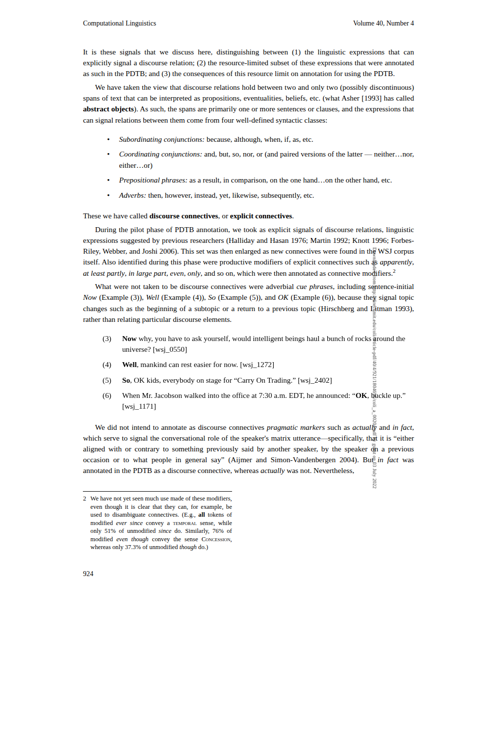Downloaded from http://direct.mit.edu/coli/article-pdf/40/4/921/1804695/coli_a_00204.pdf by guest on 03 July 2022
Computational Linguistics Volume 40, Number 4
It is these signals that we discuss here, distinguishing between (1) the linguistic expressions that can explicitly signal a discourse relation; (2) the resource-limited subset of these expressions that were annotated as such in the PDTB; and (3) the consequences of this resource limit on annotation for using the PDTB.
We have taken the view that discourse relations hold between two and only two (possibly discontinuous) spans of text that can be interpreted as propositions, eventualities, beliefs, etc. (what Asher [1993] has called abstract objects). As such, the spans are primarily one or more sentences or clauses, and the expressions that can signal relations between them come from four well-defined syntactic classes:
Subordinating conjunctions: because, although, when, if, as, etc.
Coordinating conjunctions: and, but, so, nor, or (and paired versions of the latter — neither…nor, either…or)
Prepositional phrases: as a result, in comparison, on the one hand…on the other hand, etc.
Adverbs: then, however, instead, yet, likewise, subsequently, etc.
These we have called discourse connectives, or explicit connectives.
During the pilot phase of PDTB annotation, we took as explicit signals of discourse relations, linguistic expressions suggested by previous researchers (Halliday and Hasan 1976; Martin 1992; Knott 1996; Forbes-Riley, Webber, and Joshi 2006). This set was then enlarged as new connectives were found in the WSJ corpus itself. Also identified during this phase were productive modifiers of explicit connectives such as apparently, at least partly, in large part, even, only, and so on, which were then annotated as connective modifiers.2
What were not taken to be discourse connectives were adverbial cue phrases, including sentence-initial Now (Example (3)), Well (Example (4)), So (Example (5)), and OK (Example (6)), because they signal topic changes such as the beginning of a subtopic or a return to a previous topic (Hirschberg and Litman 1993), rather than relating particular discourse elements.
Now why, you have to ask yourself, would intelligent beings haul a bunch of rocks around the universe? [wsj_0550]
Well, mankind can rest easier for now. [wsj_1272]
So, OK kids, everybody on stage for “Carry On Trading.” [wsj_2402]
When Mr. Jacobson walked into the office at 7:30 a.m. EDT, he announced: “OK, buckle up.” [wsj_1171]
We did not intend to annotate as discourse connectives pragmatic markers such as actually and in fact, which serve to signal the conversational role of the speaker's matrix utterance—specifically, that it is “either aligned with or contrary to something previously said by another speaker, by the speaker on a previous occasion or to what people in general say” (Aijmer and Simon-Vandenbergen 2004). But in fact was annotated in the PDTB as a discourse connective, whereas actually was not. Nevertheless,
2 We have not yet seen much use made of these modifiers, even though it is clear that they can, for example, be used to disambiguate connectives. (E.g., all tokens of modified ever since convey a temporal sense, while only 51% of unmodified since do. Similarly, 76% of modified even though convey the sense Concession, whereas only 37.3% of unmodified though do.)
924